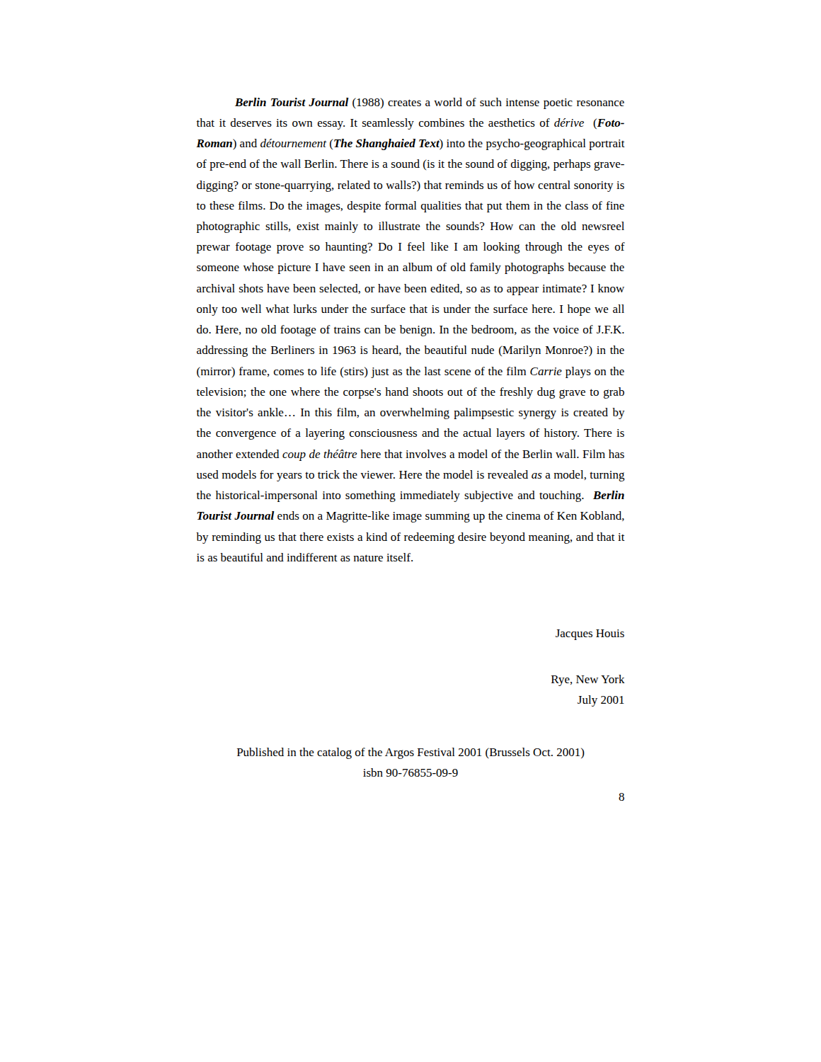Berlin Tourist Journal (1988) creates a world of such intense poetic resonance that it deserves its own essay. It seamlessly combines the aesthetics of dérive (Foto-Roman) and détournement (The Shanghaied Text) into the psycho-geographical portrait of pre-end of the wall Berlin. There is a sound (is it the sound of digging, perhaps grave-digging? or stone-quarrying, related to walls?) that reminds us of how central sonority is to these films. Do the images, despite formal qualities that put them in the class of fine photographic stills, exist mainly to illustrate the sounds? How can the old newsreel prewar footage prove so haunting? Do I feel like I am looking through the eyes of someone whose picture I have seen in an album of old family photographs because the archival shots have been selected, or have been edited, so as to appear intimate? I know only too well what lurks under the surface that is under the surface here. I hope we all do. Here, no old footage of trains can be benign. In the bedroom, as the voice of J.F.K. addressing the Berliners in 1963 is heard, the beautiful nude (Marilyn Monroe?) in the (mirror) frame, comes to life (stirs) just as the last scene of the film Carrie plays on the television; the one where the corpse's hand shoots out of the freshly dug grave to grab the visitor's ankle… In this film, an overwhelming palimpsestic synergy is created by the convergence of a layering consciousness and the actual layers of history. There is another extended coup de théâtre here that involves a model of the Berlin wall. Film has used models for years to trick the viewer. Here the model is revealed as a model, turning the historical-impersonal into something immediately subjective and touching. Berlin Tourist Journal ends on a Magritte-like image summing up the cinema of Ken Kobland, by reminding us that there exists a kind of redeeming desire beyond meaning, and that it is as beautiful and indifferent as nature itself.
Jacques Houis
Rye, New York
July 2001
Published in the catalog of the Argos Festival 2001 (Brussels Oct. 2001) isbn 90-76855-09-9
8